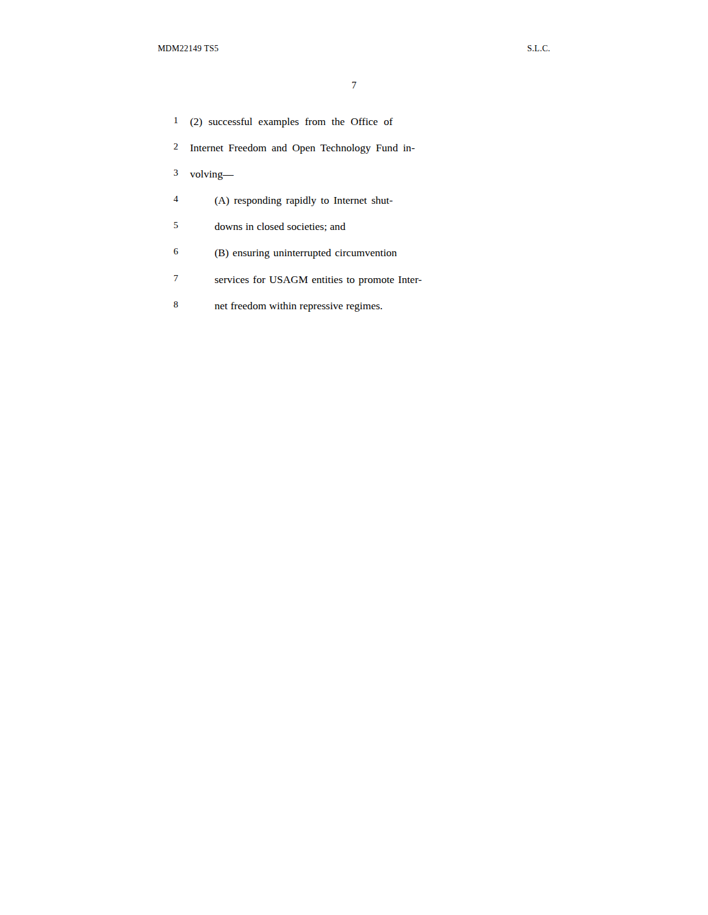MDM22149 TS5 S.L.C.
7
(2) successful examples from the Office of
Internet Freedom and Open Technology Fund in-
volving—
(A) responding rapidly to Internet shut-
downs in closed societies; and
(B) ensuring uninterrupted circumvention
services for USAGM entities to promote Inter-
net freedom within repressive regimes.